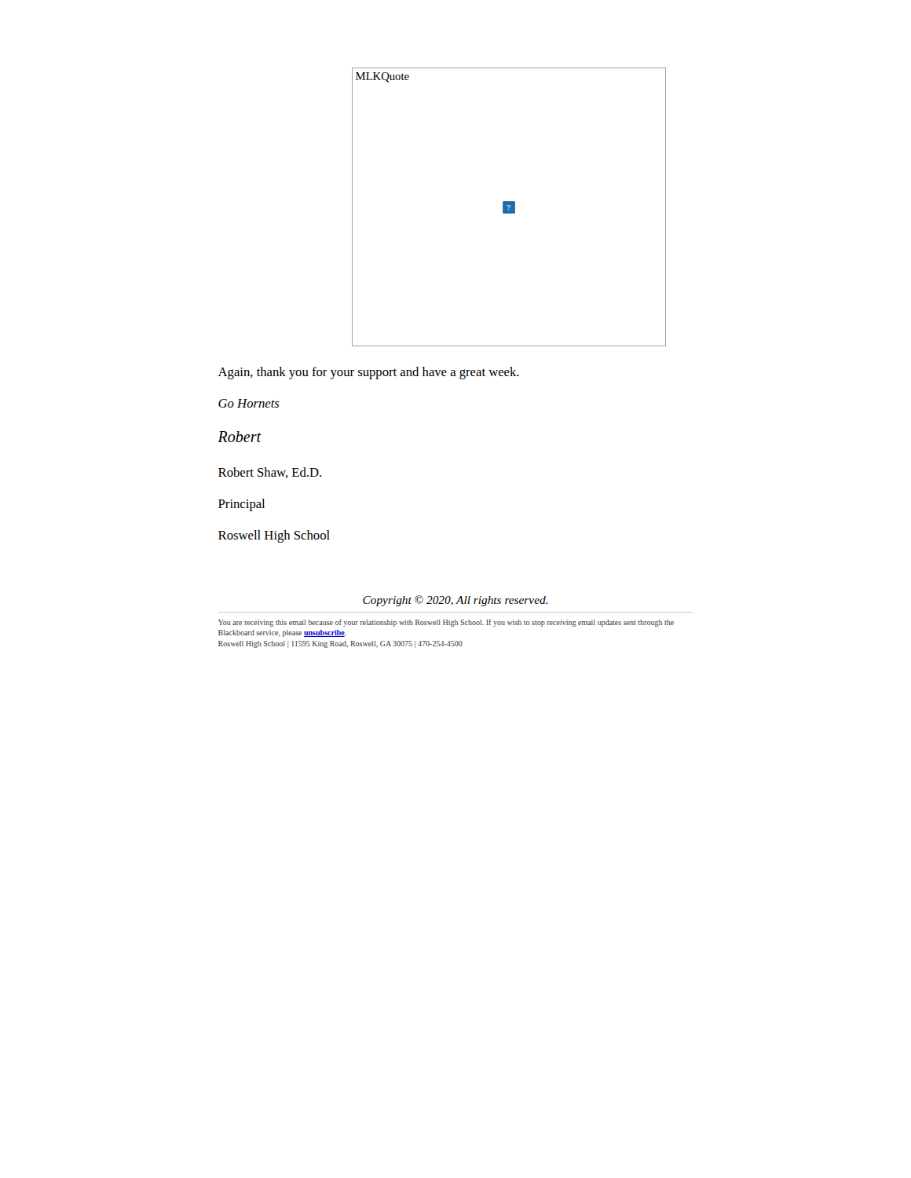MLKQuote ?
Again, thank you for your support and have a great week.
Go Hornets
Robert
Robert Shaw, Ed.D.
Principal
Roswell High School
Copyright © 2020, All rights reserved.
You are receiving this email because of your relationship with Roswell High School. If you wish to stop receiving email updates sent through the Blackboard service, please unsubscribe.
Roswell High School | 11595 King Road, Roswell, GA 30075 | 470-254-4500